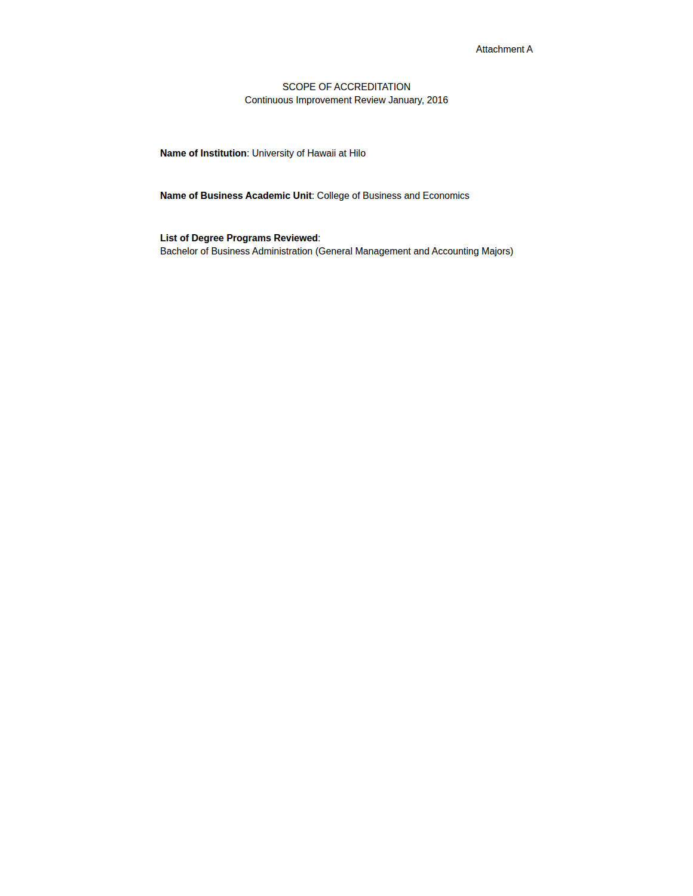Attachment A
SCOPE OF ACCREDITATION
Continuous Improvement Review January, 2016
Name of Institution: University of Hawaii at Hilo
Name of Business Academic Unit: College of Business and Economics
List of Degree Programs Reviewed:
Bachelor of Business Administration (General Management and Accounting Majors)